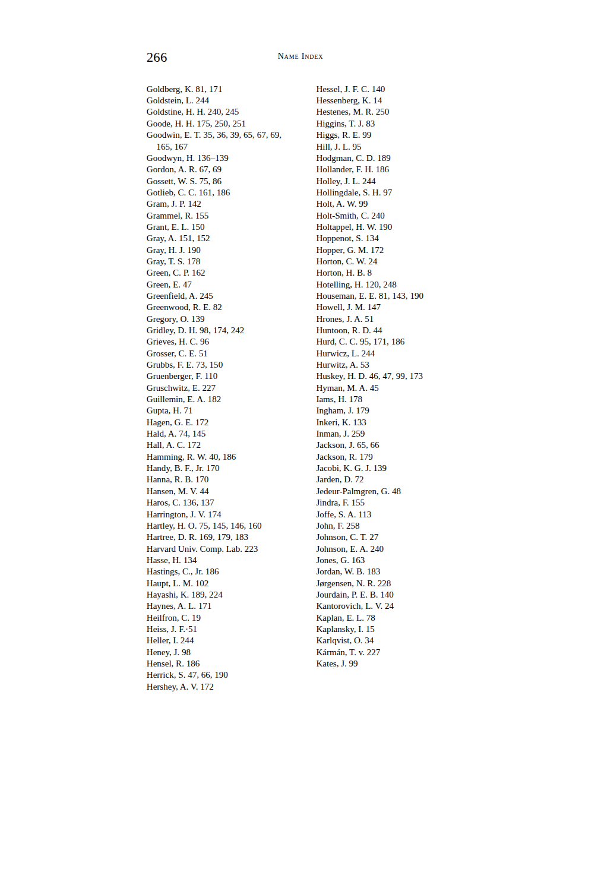266 Name Index
Goldberg, K. 81, 171
Goldstein, L. 244
Goldstine, H. H. 240, 245
Goode, H. H. 175, 250, 251
Goodwin, E. T. 35, 36, 39, 65, 67, 69, 165, 167
Goodwyn, H. 136–139
Gordon, A. R. 67, 69
Gossett, W. S. 75, 86
Gotlieb, C. C. 161, 186
Gram, J. P. 142
Grammel, R. 155
Grant, E. L. 150
Gray, A. 151, 152
Gray, H. J. 190
Gray, T. S. 178
Green, C. P. 162
Green, E. 47
Greenfield, A. 245
Greenwood, R. E. 82
Gregory, O. 139
Gridley, D. H. 98, 174, 242
Grieves, H. C. 96
Grosser, C. E. 51
Grubbs, F. E. 73, 150
Gruenberger, F. 110
Gruschwitz, E. 227
Guillemin, E. A. 182
Gupta, H. 71
Hagen, G. E. 172
Hald, A. 74, 145
Hall, A. C. 172
Hamming, R. W. 40, 186
Handy, B. F., Jr. 170
Hanna, R. B. 170
Hansen, M. V. 44
Haros, C. 136, 137
Harrington, J. V. 174
Hartley, H. O. 75, 145, 146, 160
Hartree, D. R. 169, 179, 183
Harvard Univ. Comp. Lab. 223
Hasse, H. 134
Hastings, C., Jr. 186
Haupt, L. M. 102
Hayashi, K. 189, 224
Haynes, A. L. 171
Heilfron, C. 19
Heiss, J. F.·51
Heller, I. 244
Heney, J. 98
Hensel, R. 186
Herrick, S. 47, 66, 190
Hershey, A. V. 172
Hessel, J. F. C. 140
Hessenberg, K. 14
Hestenes, M. R. 250
Higgins, T. J. 83
Higgs, R. E. 99
Hill, J. L. 95
Hodgman, C. D. 189
Hollander, F. H. 186
Holley, J. L. 244
Hollingdale, S. H. 97
Holt, A. W. 99
Holt-Smith, C. 240
Holtappel, H. W. 190
Hoppenot, S. 134
Hopper, G. M. 172
Horton, C. W. 24
Horton, H. B. 8
Hotelling, H. 120, 248
Houseman, E. E. 81, 143, 190
Howell, J. M. 147
Hrones, J. A. 51
Huntoon, R. D. 44
Hurd, C. C. 95, 171, 186
Hurwicz, L. 244
Hurwitz, A. 53
Huskey, H. D. 46, 47, 99, 173
Hyman, M. A. 45
Iams, H. 178
Ingham, J. 179
Inkeri, K. 133
Inman, J. 259
Jackson, J. 65, 66
Jackson, R. 179
Jacobi, K. G. J. 139
Jarden, D. 72
Jedeur-Palmgren, G. 48
Jindra, F. 155
Joffe, S. A. 113
John, F. 258
Johnson, C. T. 27
Johnson, E. A. 240
Jones, G. 163
Jordan, W. B. 183
Jørgensen, N. R. 228
Jourdain, P. E. B. 140
Kantorovich, L. V. 24
Kaplan, E. L. 78
Kaplansky, I. 15
Karlqvist, O. 34
Kármán, T. v. 227
Kates, J. 99